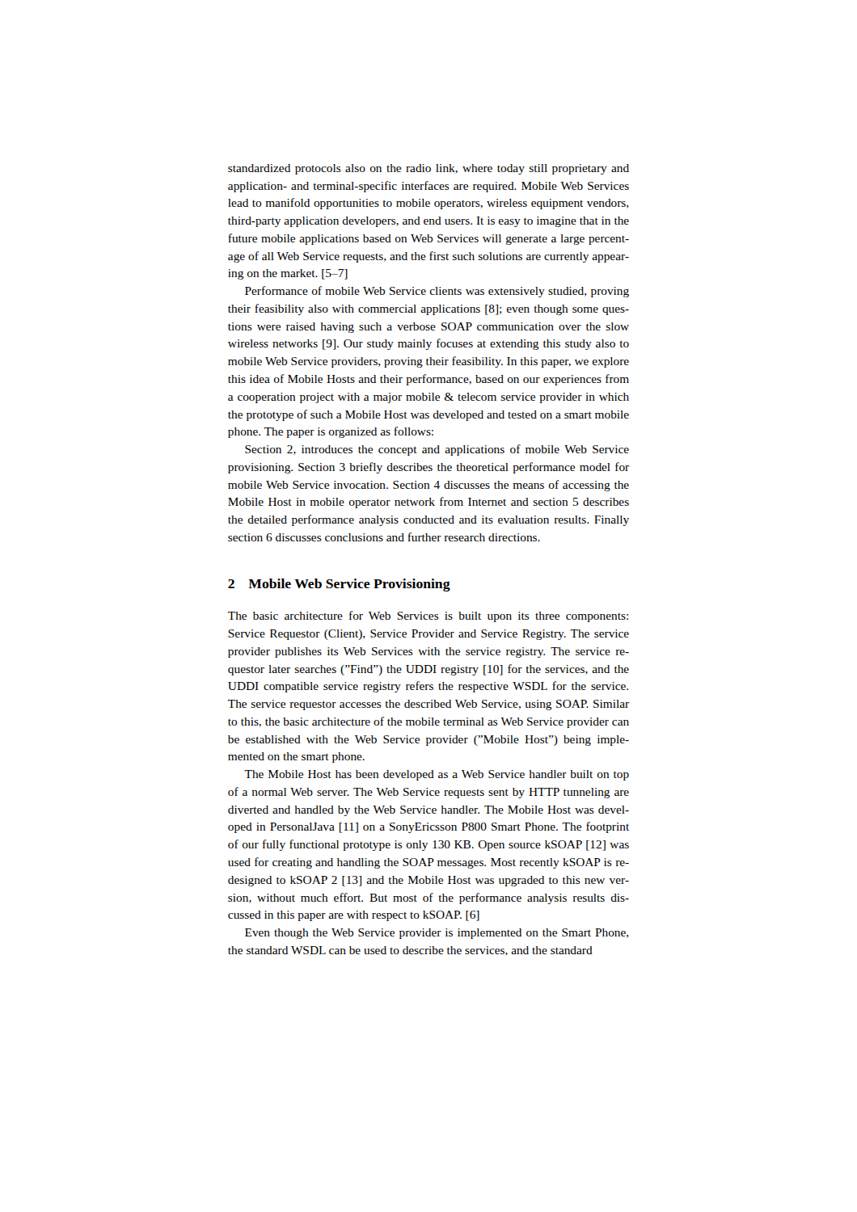standardized protocols also on the radio link, where today still proprietary and application- and terminal-specific interfaces are required. Mobile Web Services lead to manifold opportunities to mobile operators, wireless equipment vendors, third-party application developers, and end users. It is easy to imagine that in the future mobile applications based on Web Services will generate a large percentage of all Web Service requests, and the first such solutions are currently appearing on the market. [5–7]
Performance of mobile Web Service clients was extensively studied, proving their feasibility also with commercial applications [8]; even though some questions were raised having such a verbose SOAP communication over the slow wireless networks [9]. Our study mainly focuses at extending this study also to mobile Web Service providers, proving their feasibility. In this paper, we explore this idea of Mobile Hosts and their performance, based on our experiences from a cooperation project with a major mobile & telecom service provider in which the prototype of such a Mobile Host was developed and tested on a smart mobile phone. The paper is organized as follows:
Section 2, introduces the concept and applications of mobile Web Service provisioning. Section 3 briefly describes the theoretical performance model for mobile Web Service invocation. Section 4 discusses the means of accessing the Mobile Host in mobile operator network from Internet and section 5 describes the detailed performance analysis conducted and its evaluation results. Finally section 6 discusses conclusions and further research directions.
2 Mobile Web Service Provisioning
The basic architecture for Web Services is built upon its three components: Service Requestor (Client), Service Provider and Service Registry. The service provider publishes its Web Services with the service registry. The service requestor later searches (”Find”) the UDDI registry [10] for the services, and the UDDI compatible service registry refers the respective WSDL for the service. The service requestor accesses the described Web Service, using SOAP. Similar to this, the basic architecture of the mobile terminal as Web Service provider can be established with the Web Service provider (”Mobile Host”) being implemented on the smart phone.
The Mobile Host has been developed as a Web Service handler built on top of a normal Web server. The Web Service requests sent by HTTP tunneling are diverted and handled by the Web Service handler. The Mobile Host was developed in PersonalJava [11] on a SonyEricsson P800 Smart Phone. The footprint of our fully functional prototype is only 130 KB. Open source kSOAP [12] was used for creating and handling the SOAP messages. Most recently kSOAP is redesigned to kSOAP 2 [13] and the Mobile Host was upgraded to this new version, without much effort. But most of the performance analysis results discussed in this paper are with respect to kSOAP. [6]
Even though the Web Service provider is implemented on the Smart Phone, the standard WSDL can be used to describe the services, and the standard